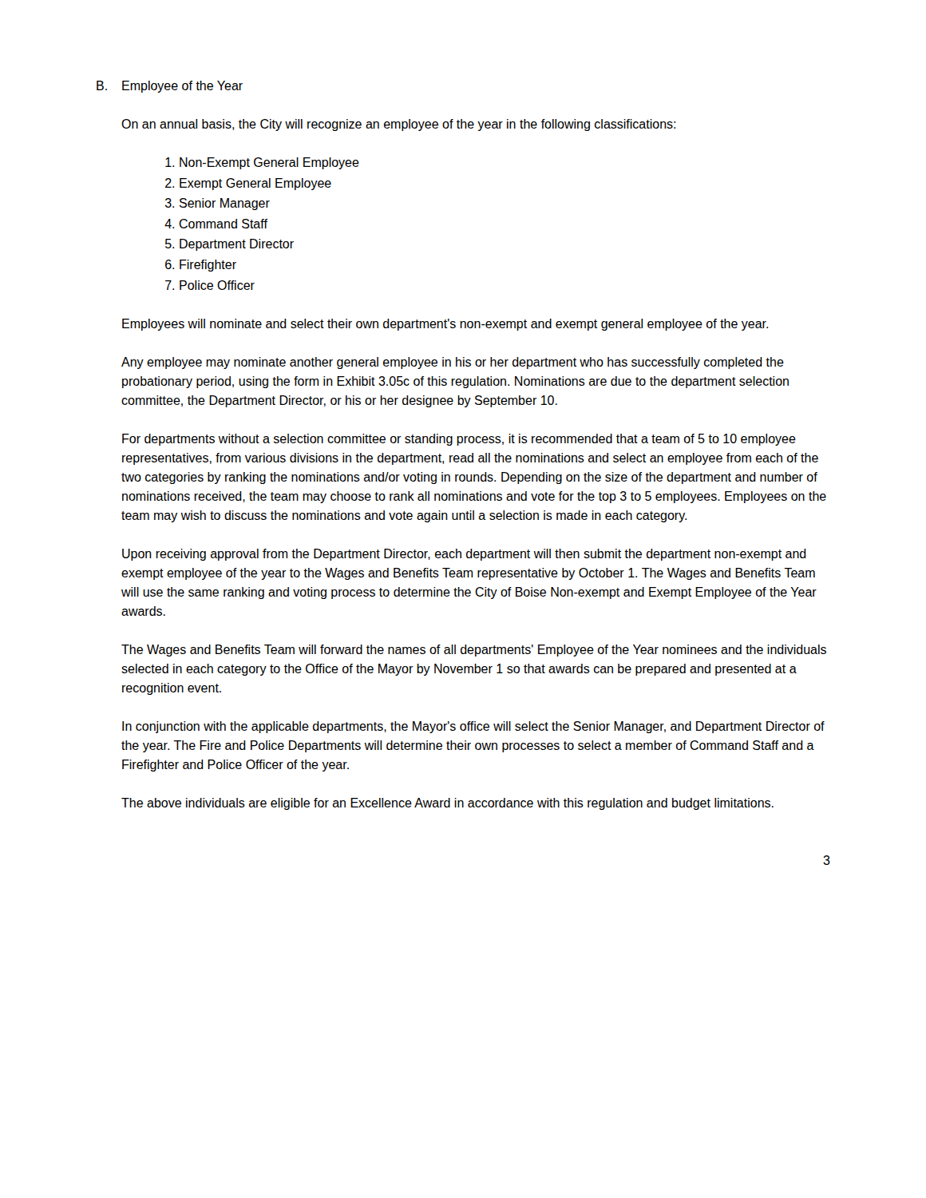B. Employee of the Year
On an annual basis, the City will recognize an employee of the year in the following classifications:
Non-Exempt General Employee
Exempt General Employee
Senior Manager
Command Staff
Department Director
Firefighter
Police Officer
Employees will nominate and select their own department's non-exempt and exempt general employee of the year.
Any employee may nominate another general employee in his or her department who has successfully completed the probationary period, using the form in Exhibit 3.05c of this regulation. Nominations are due to the department selection committee, the Department Director, or his or her designee by September 10.
For departments without a selection committee or standing process, it is recommended that a team of 5 to 10 employee representatives, from various divisions in the department, read all the nominations and select an employee from each of the two categories by ranking the nominations and/or voting in rounds. Depending on the size of the department and number of nominations received, the team may choose to rank all nominations and vote for the top 3 to 5 employees. Employees on the team may wish to discuss the nominations and vote again until a selection is made in each category.
Upon receiving approval from the Department Director, each department will then submit the department non-exempt and exempt employee of the year to the Wages and Benefits Team representative by October 1. The Wages and Benefits Team will use the same ranking and voting process to determine the City of Boise Non-exempt and Exempt Employee of the Year awards.
The Wages and Benefits Team will forward the names of all departments' Employee of the Year nominees and the individuals selected in each category to the Office of the Mayor by November 1 so that awards can be prepared and presented at a recognition event.
In conjunction with the applicable departments, the Mayor's office will select the Senior Manager, and Department Director of the year. The Fire and Police Departments will determine their own processes to select a member of Command Staff and a Firefighter and Police Officer of the year.
The above individuals are eligible for an Excellence Award in accordance with this regulation and budget limitations.
3